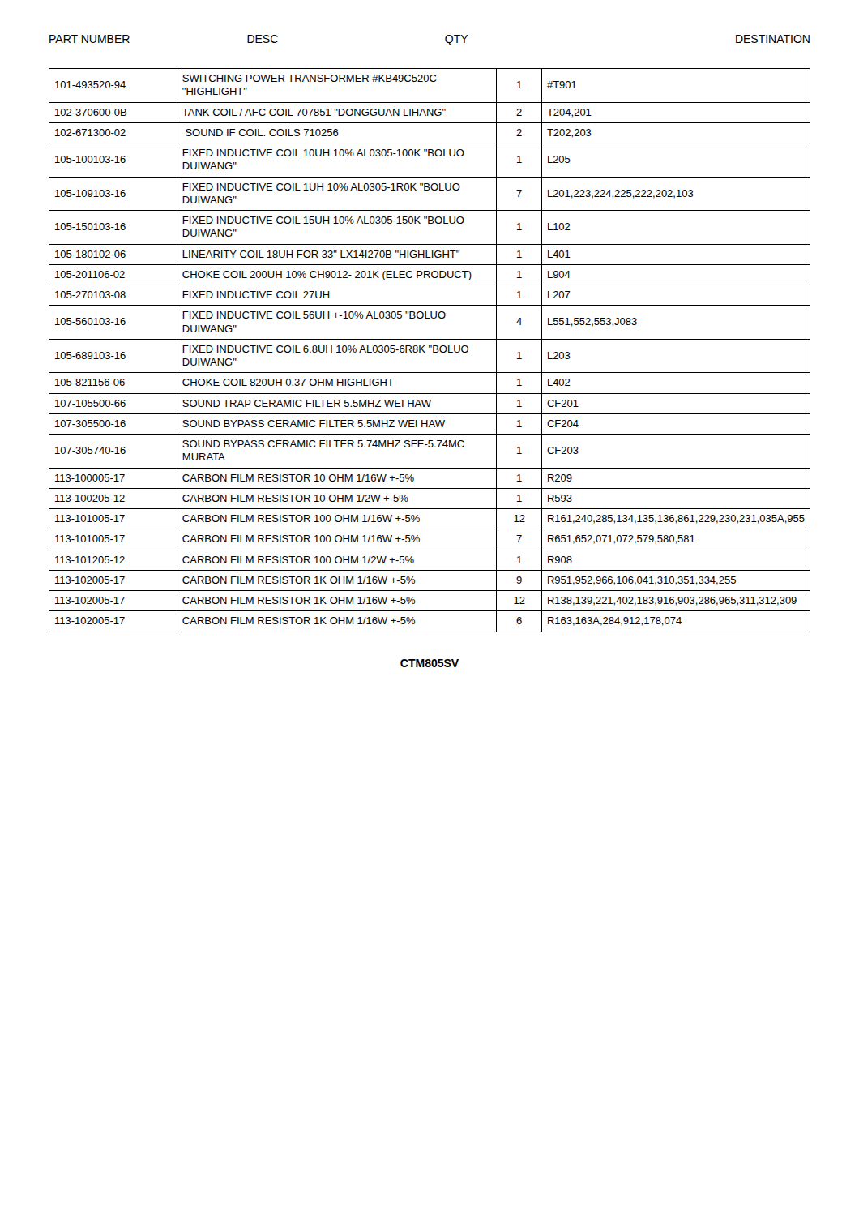PART NUMBER DESC QTY DESTINATION
| 101-493520-94 | SWITCHING POWER TRANSFORMER #KB49C520C "HIGHLIGHT" | 1 | #T901 |
| 102-370600-0B | TANK COIL / AFC COIL 707851 "DONGGUAN LIHANG" | 2 | T204,201 |
| 102-671300-02 | SOUND IF COIL. COILS 710256 | 2 | T202,203 |
| 105-100103-16 | FIXED INDUCTIVE COIL 10UH 10% AL0305-100K "BOLUO DUIWANG" | 1 | L205 |
| 105-109103-16 | FIXED INDUCTIVE COIL 1UH 10% AL0305-1R0K "BOLUO DUIWANG" | 7 | L201,223,224,225,222,202,103 |
| 105-150103-16 | FIXED INDUCTIVE COIL 15UH 10% AL0305-150K "BOLUO DUIWANG" | 1 | L102 |
| 105-180102-06 | LINEARITY COIL 18UH FOR 33" LX14I270B "HIGHLIGHT" | 1 | L401 |
| 105-201106-02 | CHOKE COIL 200UH 10% CH9012- 201K (ELEC PRODUCT) | 1 | L904 |
| 105-270103-08 | FIXED INDUCTIVE COIL 27UH | 1 | L207 |
| 105-560103-16 | FIXED INDUCTIVE COIL 56UH +-10% AL0305 "BOLUO DUIWANG" | 4 | L551,552,553,J083 |
| 105-689103-16 | FIXED INDUCTIVE COIL 6.8UH 10% AL0305-6R8K "BOLUO DUIWANG" | 1 | L203 |
| 105-821156-06 | CHOKE COIL 820UH 0.37 OHM HIGHLIGHT | 1 | L402 |
| 107-105500-66 | SOUND TRAP CERAMIC FILTER 5.5MHZ WEI HAW | 1 | CF201 |
| 107-305500-16 | SOUND BYPASS CERAMIC FILTER 5.5MHZ WEI HAW | 1 | CF204 |
| 107-305740-16 | SOUND BYPASS CERAMIC FILTER 5.74MHZ SFE-5.74MC MURATA | 1 | CF203 |
| 113-100005-17 | CARBON FILM RESISTOR 10 OHM 1/16W +-5% | 1 | R209 |
| 113-100205-12 | CARBON FILM RESISTOR 10 OHM 1/2W +-5% | 1 | R593 |
| 113-101005-17 | CARBON FILM RESISTOR 100 OHM 1/16W +-5% | 12 | R161,240,285,134,135,136,861,229,230,231,035A,955 |
| 113-101005-17 | CARBON FILM RESISTOR 100 OHM 1/16W +-5% | 7 | R651,652,071,072,579,580,581 |
| 113-101205-12 | CARBON FILM RESISTOR 100 OHM 1/2W +-5% | 1 | R908 |
| 113-102005-17 | CARBON FILM RESISTOR 1K OHM 1/16W +-5% | 9 | R951,952,966,106,041,310,351,334,255 |
| 113-102005-17 | CARBON FILM RESISTOR 1K OHM 1/16W +-5% | 12 | R138,139,221,402,183,916,903,286,965,311,312,309 |
| 113-102005-17 | CARBON FILM RESISTOR 1K OHM 1/16W +-5% | 6 | R163,163A,284,912,178,074 |
CTM805SV